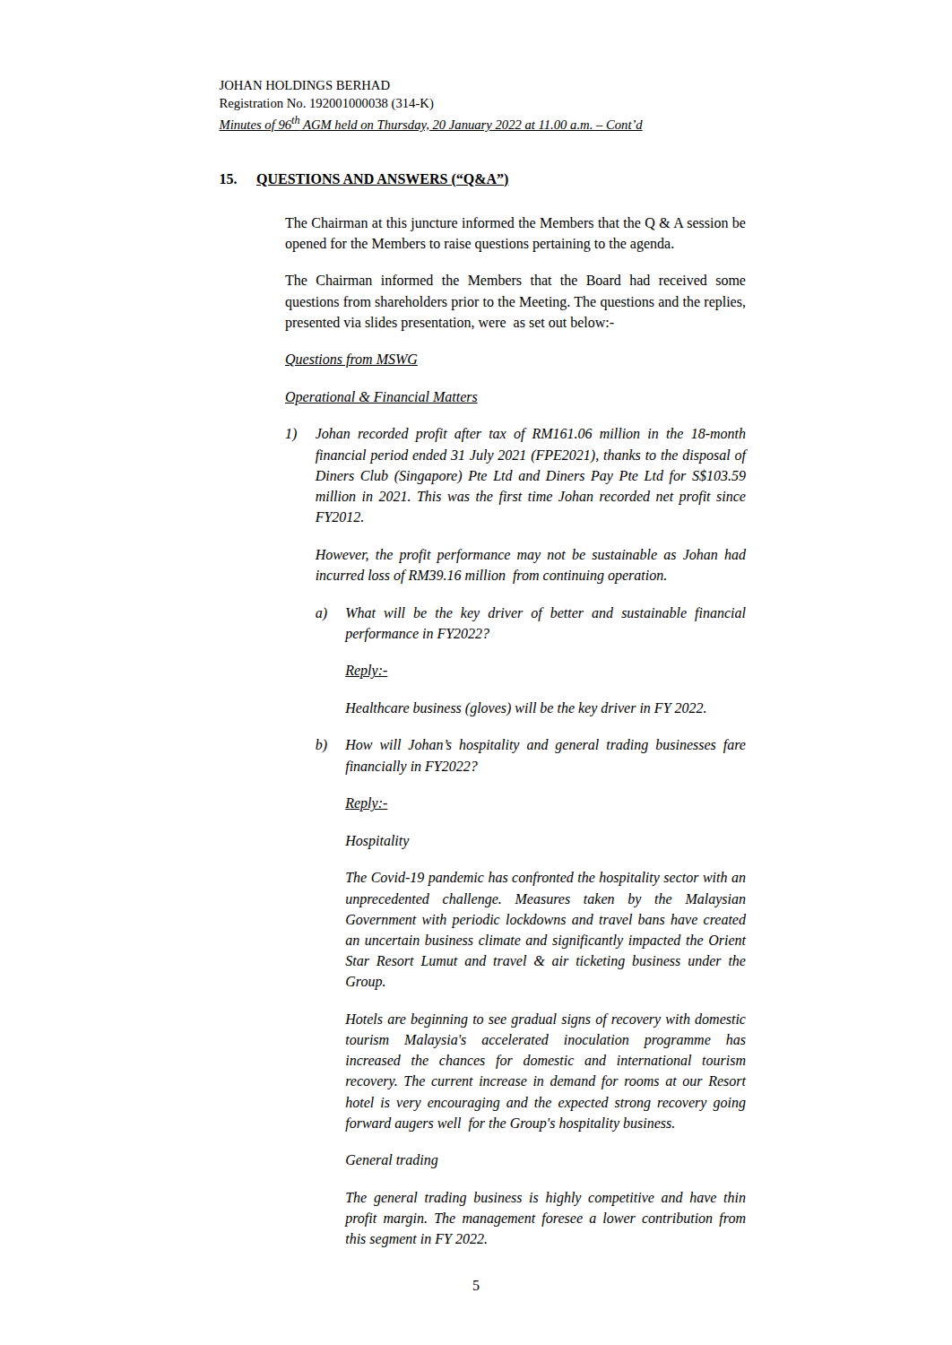JOHAN HOLDINGS BERHAD
Registration No. 192001000038 (314-K)
Minutes of 96th AGM held on Thursday, 20 January 2022 at 11.00 a.m. – Cont’d
15.
QUESTIONS AND ANSWERS (“Q&A”)
The Chairman at this juncture informed the Members that the Q & A session be opened for the Members to raise questions pertaining to the agenda.
The Chairman informed the Members that the Board had received some questions from shareholders prior to the Meeting. The questions and the replies, presented via slides presentation, were as set out below:-
Questions from MSWG
Operational & Financial Matters
Johan recorded profit after tax of RM161.06 million in the 18-month financial period ended 31 July 2021 (FPE2021), thanks to the disposal of Diners Club (Singapore) Pte Ltd and Diners Pay Pte Ltd for S$103.59 million in 2021. This was the first time Johan recorded net profit since FY2012.
However, the profit performance may not be sustainable as Johan had incurred loss of RM39.16 million from continuing operation.
What will be the key driver of better and sustainable financial performance in FY2022?
Reply:-
Healthcare business (gloves) will be the key driver in FY 2022.
How will Johan’s hospitality and general trading businesses fare financially in FY2022?
Reply:-
Hospitality
The Covid-19 pandemic has confronted the hospitality sector with an unprecedented challenge. Measures taken by the Malaysian Government with periodic lockdowns and travel bans have created an uncertain business climate and significantly impacted the Orient Star Resort Lumut and travel & air ticketing business under the Group.
Hotels are beginning to see gradual signs of recovery with domestic tourism Malaysia's accelerated inoculation programme has increased the chances for domestic and international tourism recovery. The current increase in demand for rooms at our Resort hotel is very encouraging and the expected strong recovery going forward augers well for the Group's hospitality business.
General trading
The general trading business is highly competitive and have thin profit margin. The management foresee a lower contribution from this segment in FY 2022.
5